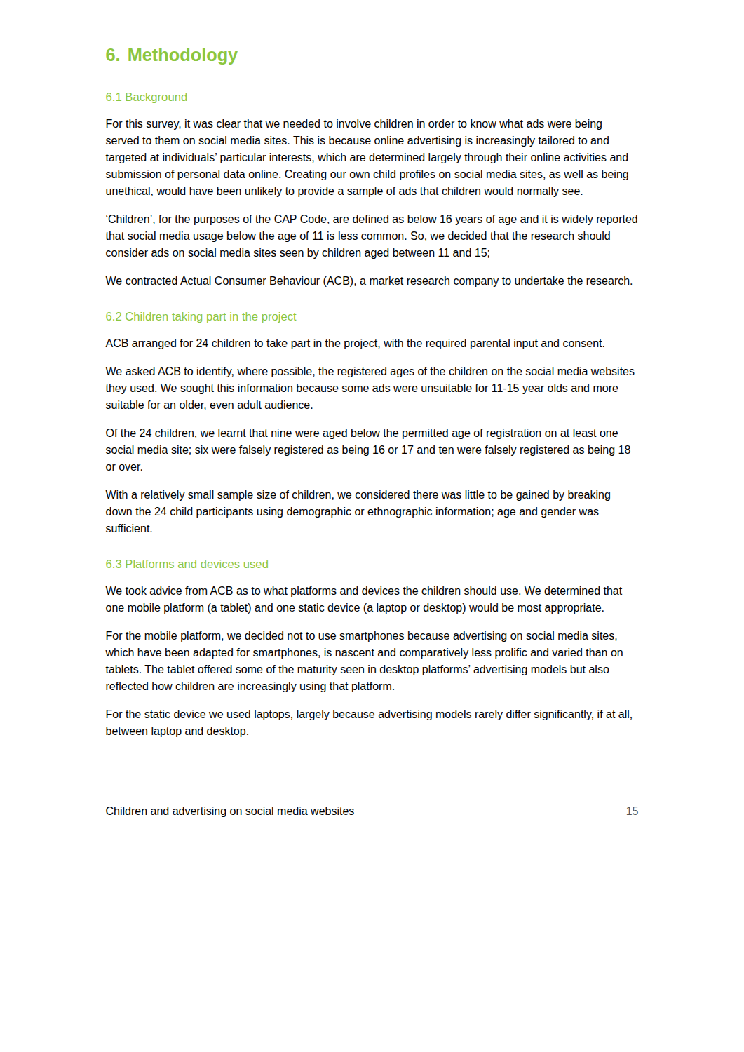6. Methodology
6.1 Background
For this survey, it was clear that we needed to involve children in order to know what ads were being served to them on social media sites. This is because online advertising is increasingly tailored to and targeted at individuals’ particular interests, which are determined largely through their online activities and submission of personal data online. Creating our own child profiles on social media sites, as well as being unethical, would have been unlikely to provide a sample of ads that children would normally see.
‘Children’, for the purposes of the CAP Code, are defined as below 16 years of age and it is widely reported that social media usage below the age of 11 is less common. So, we decided that the research should consider ads on social media sites seen by children aged between 11 and 15;
We contracted Actual Consumer Behaviour (ACB), a market research company to undertake the research.
6.2 Children taking part in the project
ACB arranged for 24 children to take part in the project, with the required parental input and consent.
We asked ACB to identify, where possible, the registered ages of the children on the social media websites they used. We sought this information because some ads were unsuitable for 11-15 year olds and more suitable for an older, even adult audience.
Of the 24 children, we learnt that nine were aged below the permitted age of registration on at least one social media site; six were falsely registered as being 16 or 17 and ten were falsely registered as being 18 or over.
With a relatively small sample size of children, we considered there was little to be gained by breaking down the 24 child participants using demographic or ethnographic information; age and gender was sufficient.
6.3 Platforms and devices used
We took advice from ACB as to what platforms and devices the children should use. We determined that one mobile platform (a tablet) and one static device (a laptop or desktop) would be most appropriate.
For the mobile platform, we decided not to use smartphones because advertising on social media sites, which have been adapted for smartphones, is nascent and comparatively less prolific and varied than on tablets. The tablet offered some of the maturity seen in desktop platforms’ advertising models but also reflected how children are increasingly using that platform.
For the static device we used laptops, largely because advertising models rarely differ significantly, if at all, between laptop and desktop.
Children and advertising on social media websites 15